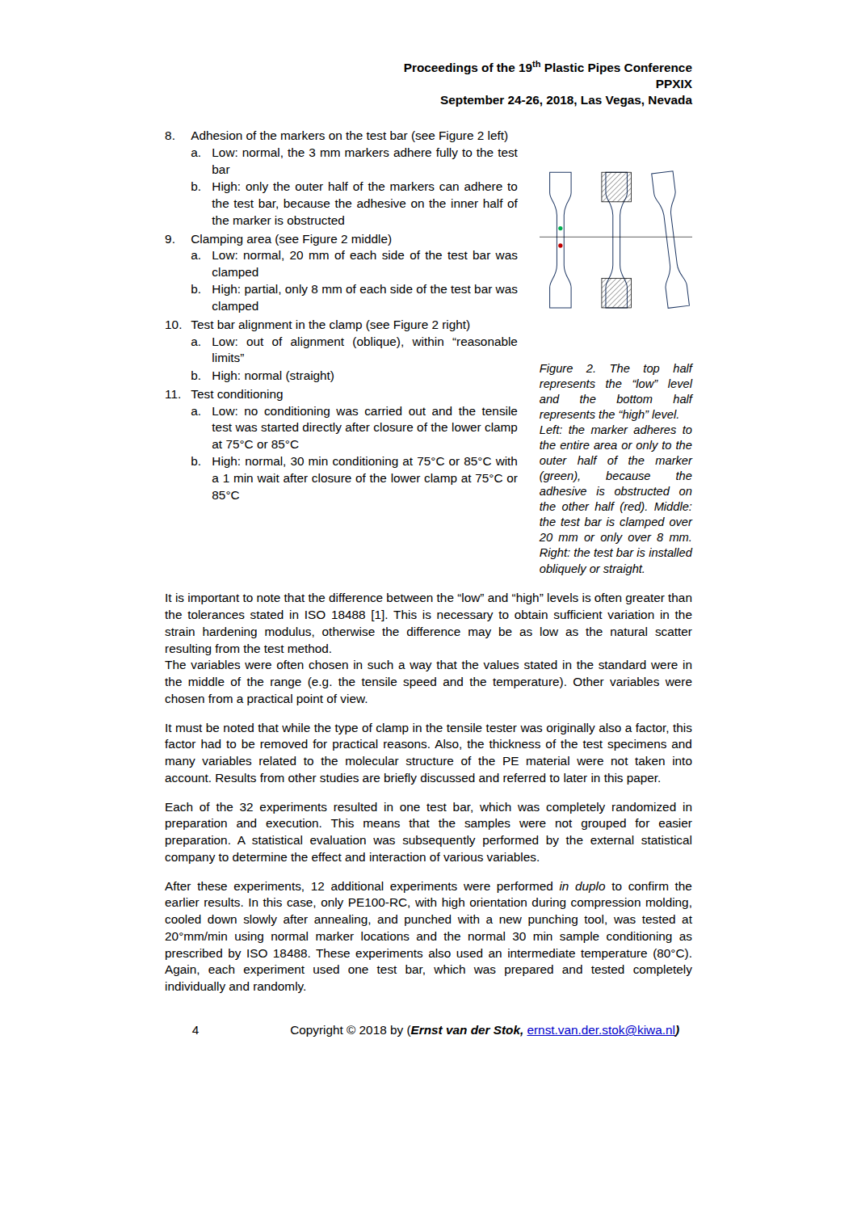Proceedings of the 19th Plastic Pipes Conference
PPXIX
September 24-26, 2018, Las Vegas, Nevada
Adhesion of the markers on the test bar (see Figure 2 left)
Low: normal, the 3 mm markers adhere fully to the test bar
High: only the outer half of the markers can adhere to the test bar, because the adhesive on the inner half of the marker is obstructed
Clamping area (see Figure 2 middle)
Low: normal, 20 mm of each side of the test bar was clamped
High: partial, only 8 mm of each side of the test bar was clamped
Test bar alignment in the clamp (see Figure 2 right)
Low: out of alignment (oblique), within “reasonable limits”
High: normal (straight)
Test conditioning
Low: no conditioning was carried out and the tensile test was started directly after closure of the lower clamp at 75°C or 85°C
High: normal, 30 min conditioning at 75°C or 85°C with a 1 min wait after closure of the lower clamp at 75°C or 85°C
Figure 2. The top half represents the “low” level and the bottom half represents the “high” level.
Left: the marker adheres to the entire area or only to the outer half of the marker (green), because the adhesive is obstructed on the other half (red). Middle: the test bar is clamped over 20 mm or only over 8 mm. Right: the test bar is installed obliquely or straight.
It is important to note that the difference between the “low” and “high” levels is often greater than the tolerances stated in ISO 18488 [1]. This is necessary to obtain sufficient variation in the strain hardening modulus, otherwise the difference may be as low as the natural scatter resulting from the test method.
The variables were often chosen in such a way that the values stated in the standard were in the middle of the range (e.g. the tensile speed and the temperature). Other variables were chosen from a practical point of view.
It must be noted that while the type of clamp in the tensile tester was originally also a factor, this factor had to be removed for practical reasons. Also, the thickness of the test specimens and many variables related to the molecular structure of the PE material were not taken into account. Results from other studies are briefly discussed and referred to later in this paper.
Each of the 32 experiments resulted in one test bar, which was completely randomized in preparation and execution. This means that the samples were not grouped for easier preparation. A statistical evaluation was subsequently performed by the external statistical company to determine the effect and interaction of various variables.
After these experiments, 12 additional experiments were performed in duplo to confirm the earlier results. In this case, only PE100-RC, with high orientation during compression molding, cooled down slowly after annealing, and punched with a new punching tool, was tested at 20°mm/min using normal marker locations and the normal 30 min sample conditioning as prescribed by ISO 18488. These experiments also used an intermediate temperature (80°C). Again, each experiment used one test bar, which was prepared and tested completely individually and randomly.
4
Copyright © 2018 by (Ernst van der Stok, ernst.van.der.stok@kiwa.nl)